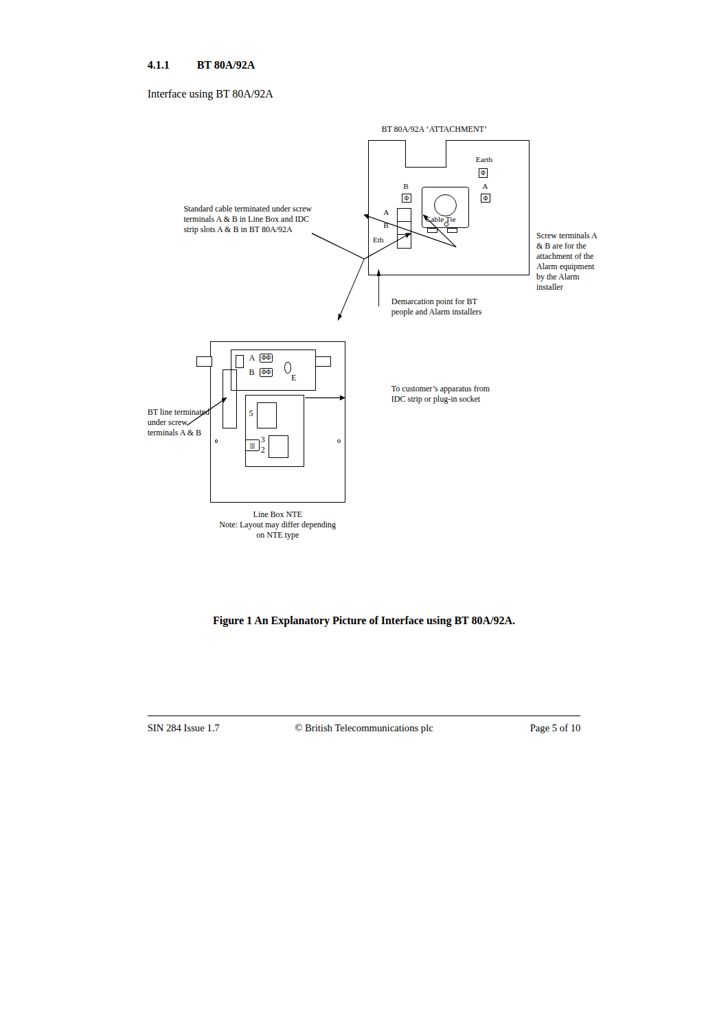4.1.1 BT 80A/92A
Interface using BT 80A/92A
BT 80A/92A ‘ATTACHMENT’
Earth
Φ
B
Φ
A
Φ
A
B
Eth
Cable Tie
A
ΦΦ
B
ΦΦ
E
5
|||||
3
2
Standard cable terminated under screw terminals A & B in Line Box and IDC strip slots A & B in BT 80A/92A
Screw terminals A & B are for the attachment of the Alarm equipment by the Alarm installer
Demarcation point for BT people and Alarm installers
BT line terminated under screw terminals A & B
To customer’s apparatus from IDC strip or plug-in socket
Line Box NTE
Note: Layout may differ depending on NTE type
Figure 1 An Explanatory Picture of Interface using BT 80A/92A.
SIN 284 Issue 1.7
© British Telecommunications plc
Page 5 of 10